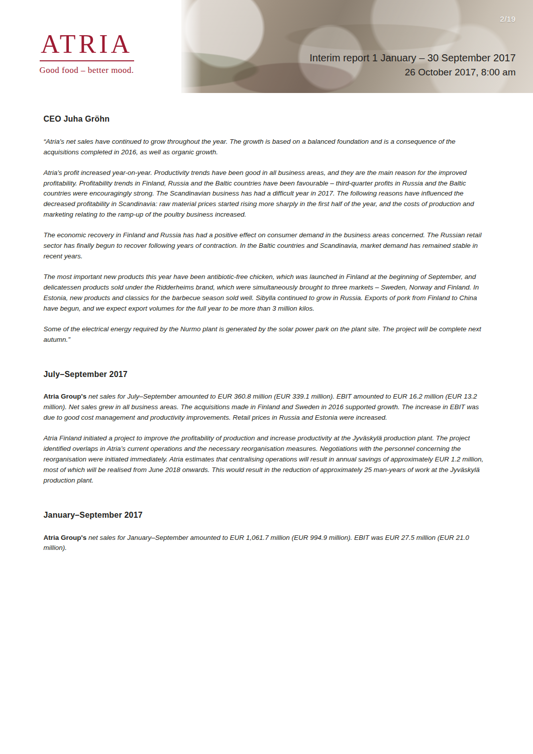2/19
ATRIA
Good food – better mood.
Interim report 1 January – 30 September 2017
26 October 2017, 8:00 am
CEO Juha Gröhn
“Atria's net sales have continued to grow throughout the year. The growth is based on a balanced foundation and is a consequence of the acquisitions completed in 2016, as well as organic growth.
Atria's profit increased year-on-year. Productivity trends have been good in all business areas, and they are the main reason for the improved profitability. Profitability trends in Finland, Russia and the Baltic countries have been favourable – third-quarter profits in Russia and the Baltic countries were encouragingly strong. The Scandinavian business has had a difficult year in 2017. The following reasons have influenced the decreased profitability in Scandinavia: raw material prices started rising more sharply in the first half of the year, and the costs of production and marketing relating to the ramp-up of the poultry business increased.
The economic recovery in Finland and Russia has had a positive effect on consumer demand in the business areas concerned. The Russian retail sector has finally begun to recover following years of contraction. In the Baltic countries and Scandinavia, market demand has remained stable in recent years.
The most important new products this year have been antibiotic-free chicken, which was launched in Finland at the beginning of September, and delicatessen products sold under the Ridderheims brand, which were simultaneously brought to three markets – Sweden, Norway and Finland. In Estonia, new products and classics for the barbecue season sold well. Sibylla continued to grow in Russia. Exports of pork from Finland to China have begun, and we expect export volumes for the full year to be more than 3 million kilos.
Some of the electrical energy required by the Nurmo plant is generated by the solar power park on the plant site. The project will be complete next autumn.”
July–September 2017
Atria Group's net sales for July–September amounted to EUR 360.8 million (EUR 339.1 million). EBIT amounted to EUR 16.2 million (EUR 13.2 million). Net sales grew in all business areas. The acquisitions made in Finland and Sweden in 2016 supported growth. The increase in EBIT was due to good cost management and productivity improvements. Retail prices in Russia and Estonia were increased.
Atria Finland initiated a project to improve the profitability of production and increase productivity at the Jyväskylä production plant. The project identified overlaps in Atria’s current operations and the necessary reorganisation measures. Negotiations with the personnel concerning the reorganisation were initiated immediately. Atria estimates that centralising operations will result in annual savings of approximately EUR 1.2 million, most of which will be realised from June 2018 onwards. This would result in the reduction of approximately 25 man-years of work at the Jyväskylä production plant.
January–September 2017
Atria Group's net sales for January–September amounted to EUR 1,061.7 million (EUR 994.9 million). EBIT was EUR 27.5 million (EUR 21.0 million).